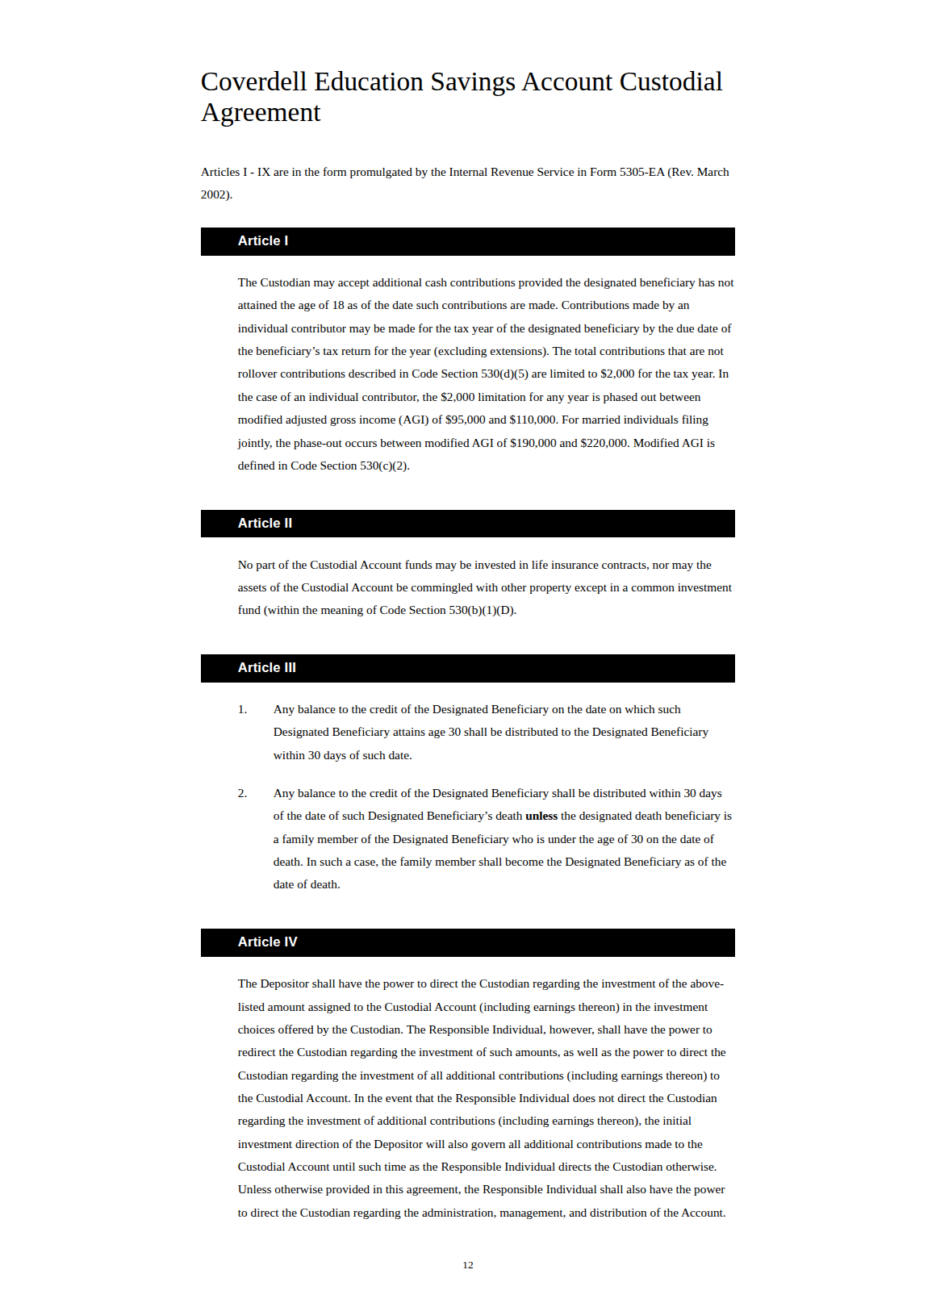Coverdell Education Savings Account Custodial Agreement
Articles I - IX are in the form promulgated by the Internal Revenue Service in Form 5305-EA (Rev. March 2002).
Article I
The Custodian may accept additional cash contributions provided the designated beneficiary has not attained the age of 18 as of the date such contributions are made. Contributions made by an individual contributor may be made for the tax year of the designated beneficiary by the due date of the beneficiary’s tax return for the year (excluding extensions). The total contributions that are not rollover contributions described in Code Section 530(d)(5) are limited to $2,000 for the tax year. In the case of an individual contributor, the $2,000 limitation for any year is phased out between modified adjusted gross income (AGI) of $95,000 and $110,000. For married individuals filing jointly, the phase-out occurs between modified AGI of $190,000 and $220,000. Modified AGI is defined in Code Section 530(c)(2).
Article II
No part of the Custodial Account funds may be invested in life insurance contracts, nor may the assets of the Custodial Account be commingled with other property except in a common investment fund (within the meaning of Code Section 530(b)(1)(D).
Article III
1. Any balance to the credit of the Designated Beneficiary on the date on which such Designated Beneficiary attains age 30 shall be distributed to the Designated Beneficiary within 30 days of such date.
2. Any balance to the credit of the Designated Beneficiary shall be distributed within 30 days of the date of such Designated Beneficiary’s death unless the designated death beneficiary is a family member of the Designated Beneficiary who is under the age of 30 on the date of death. In such a case, the family member shall become the Designated Beneficiary as of the date of death.
Article IV
The Depositor shall have the power to direct the Custodian regarding the investment of the above-listed amount assigned to the Custodial Account (including earnings thereon) in the investment choices offered by the Custodian. The Responsible Individual, however, shall have the power to redirect the Custodian regarding the investment of such amounts, as well as the power to direct the Custodian regarding the investment of all additional contributions (including earnings thereon) to the Custodial Account. In the event that the Responsible Individual does not direct the Custodian regarding the investment of additional contributions (including earnings thereon), the initial investment direction of the Depositor will also govern all additional contributions made to the Custodial Account until such time as the Responsible Individual directs the Custodian otherwise. Unless otherwise provided in this agreement, the Responsible Individual shall also have the power to direct the Custodian regarding the administration, management, and distribution of the Account.
12